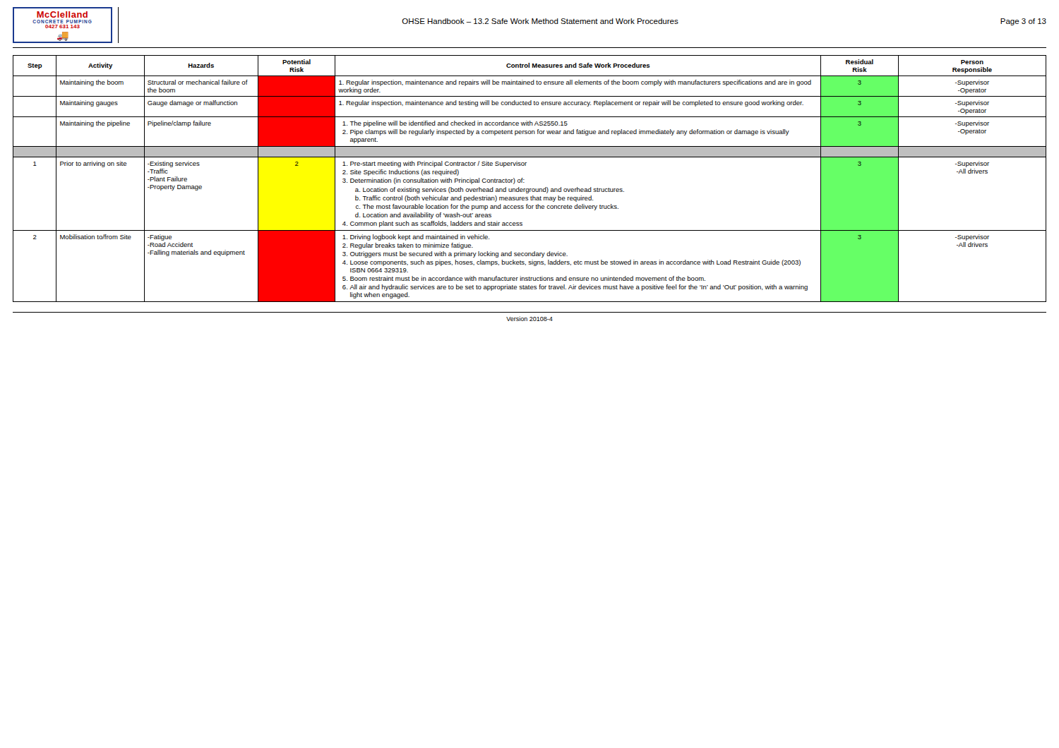McClelland
CONCRETE PUMPING
0427 631 143
🚚
OHSE Handbook – 13.2 Safe Work Method Statement and Work Procedures
Page 3 of 13
| Step | Activity | Hazards | Potential Risk | Control Measures and Safe Work Procedures | Residual Risk | Person Responsible |
| --- | --- | --- | --- | --- | --- | --- |
| | Maintaining the boom | Structural or mechanical failure of the boom | 1 | 1. Regular inspection, maintenance and repairs will be maintained to ensure all elements of the boom comply with manufacturers specifications and are in good working order. | 3 | -Supervisor -Operator |
| | Maintaining gauges | Gauge damage or malfunction | 1 | 1. Regular inspection, maintenance and testing will be conducted to ensure accuracy. Replacement or repair will be completed to ensure good working order. | 3 | -Supervisor -Operator |
| | Maintaining the pipeline | Pipeline/clamp failure | 1 | The pipeline will be identified and checked in accordance with AS2550.15 Pipe clamps will be regularly inspected by a competent person for wear and fatigue and replaced immediately any deformation or damage is visually apparent. | 3 | -Supervisor -Operator |
| 1 | Prior to arriving on site | -Existing services -Traffic -Plant Failure -Property Damage | 2 | Pre-start meeting with Principal Contractor / Site Supervisor Site Specific Inductions (as required) Determination (in consultation with Principal Contractor) of: Location of existing services (both overhead and underground) and overhead structures. Traffic control (both vehicular and pedestrian) measures that may be required. The most favourable location for the pump and access for the concrete delivery trucks. Location and availability of ‘wash-out’ areas Common plant such as scaffolds, ladders and stair access | 3 | -Supervisor -All drivers |
| 2 | Mobilisation to/from Site | -Fatigue -Road Accident -Falling materials and equipment | 1 | Driving logbook kept and maintained in vehicle. Regular breaks taken to minimize fatigue. Outriggers must be secured with a primary locking and secondary device. Loose components, such as pipes, hoses, clamps, buckets, signs, ladders, etc must be stowed in areas in accordance with Load Restraint Guide (2003) ISBN 0664 329319. Boom restraint must be in accordance with manufacturer instructions and ensure no unintended movement of the boom. All air and hydraulic services are to be set to appropriate states for travel. Air devices must have a positive feel for the ‘In’ and ‘Out’ position, with a warning light when engaged. | 3 | -Supervisor -All drivers |
Version 20108-4